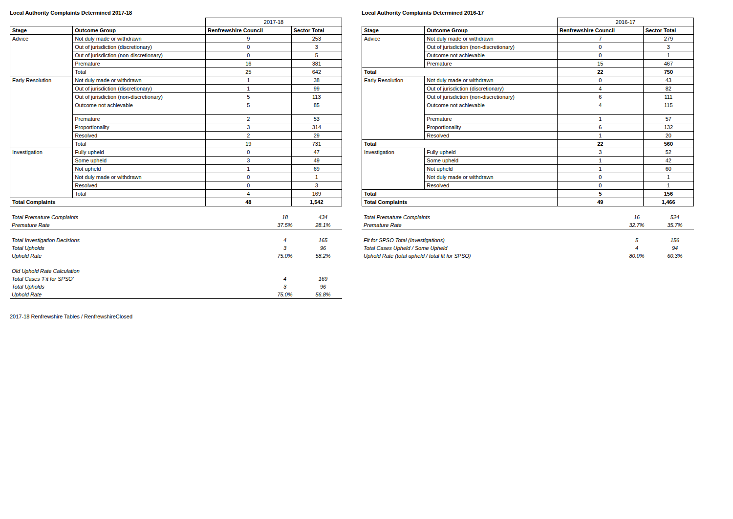Local Authority Complaints Determined 2017-18
| | | 2017-18 |
| Stage | Outcome Group | Renfrewshire Council | Sector Total |
| Advice | Not duly made or withdrawn | 9 | 253 |
| Out of jurisdiction (discretionary) | 0 | 3 |
| Out of jurisdiction (non-discretionary) | 0 | 5 |
| Premature | 16 | 381 |
| Total | 25 | 642 |
| Early Resolution | Not duly made or withdrawn | 1 | 38 |
| Out of jurisdiction (discretionary) | 1 | 99 |
| Out of jurisdiction (non-discretionary) | 5 | 113 |
| Outcome not achievable | 5 | 85 |
| Premature | 2 | 53 |
| Proportionality | 3 | 314 |
| Resolved | 2 | 29 |
| Total | 19 | 731 |
| Investigation | Fully upheld | 0 | 47 |
| Some upheld | 3 | 49 |
| Not upheld | 1 | 69 |
| Not duly made or withdrawn | 0 | 1 |
| Resolved | 0 | 3 |
| Total | 4 | 169 |
| Total Complaints | 48 | 1,542 |
| Total Premature Complaints | 18 | 434 |
| Premature Rate | 37.5% | 28.1% |
| Total Investigation Decisions | 4 | 165 |
| Total Upholds | 3 | 96 |
| Uphold Rate | 75.0% | 58.2% |
| Old Uphold Rate Calculation | | |
| Total Cases 'Fit for SPSO' | 4 | 169 |
| Total Upholds | 3 | 96 |
| Uphold Rate | 75.0% | 56.8% |
Local Authority Complaints Determined 2016-17
| | | 2016-17 |
| Stage | Outcome Group | Renfrewshire Council | Sector Total |
| Advice | Not duly made or withdrawn | 7 | 279 |
| Out of jurisdiction (non-discretionary) | 0 | 3 |
| Outcome not achievable | 0 | 1 |
| Premature | 15 | 467 |
| Total | 22 | 750 |
| Early Resolution | Not duly made or withdrawn | 0 | 43 |
| Out of jurisdiction (discretionary) | 4 | 82 |
| Out of jurisdiction (non-discretionary) | 6 | 111 |
| Outcome not achievable | 4 | 115 |
| Premature | 1 | 57 |
| Proportionality | 6 | 132 |
| Resolved | 1 | 20 |
| Total | 22 | 560 |
| Investigation | Fully upheld | 3 | 52 |
| Some upheld | 1 | 42 |
| Not upheld | 1 | 60 |
| Not duly made or withdrawn | 0 | 1 |
| Resolved | 0 | 1 |
| Total | 5 | 156 |
| Total Complaints | 49 | 1,466 |
| Total Premature Complaints | 16 | 524 |
| Premature Rate | 32.7% | 35.7% |
| Fit for SPSO Total (Investigations) | 5 | 156 |
| Total Cases Upheld / Some Upheld | 4 | 94 |
| Uphold Rate (total upheld / total fit for SPSO) | 80.0% | 60.3% |
2017-18 Renfrewshire Tables / RenfrewshireClosed